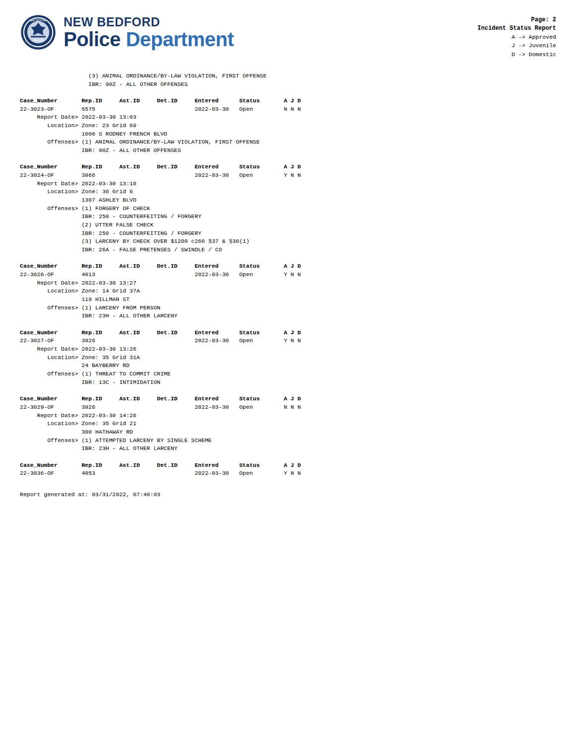POLICE NEW BEDFORD
NEW BEDFORD
Police Department
Page: 2
Incident Status Report
A -> Approved
J -> Juvenile
D -> Domestic
                    (3) ANIMAL ORDINANCE/BY-LAW VIOLATION, FIRST OFFENSE
                    IBR: 90Z - ALL OTHER OFFENSES

Case_Number       Rep.ID     Ast.ID     Det.ID     Entered      Status       A J D
22-3023-OF        5575                             2022-03-30   Open         N N N
     Report Date> 2022-03-30 13:03
        Location> Zone: 23 Grid 69
                  1000 S RODNEY FRENCH BLVD
        Offenses> (1) ANIMAL ORDINANCE/BY-LAW VIOLATION, FIRST OFFENSE
                  IBR: 90Z - ALL OTHER OFFENSES

Case_Number       Rep.ID     Ast.ID     Det.ID     Entered      Status       A J D
22-3024-OF        3966                             2022-03-30   Open         Y N N
     Report Date> 2022-03-30 13:10
        Location> Zone: 36 Grid 6
                  1307 ASHLEY BLVD
        Offenses> (1) FORGERY OF CHECK
                  IBR: 250 - COUNTERFEITING / FORGERY
                  (2) UTTER FALSE CHECK
                  IBR: 250 - COUNTERFEITING / FORGERY
                  (3) LARCENY BY CHECK OVER $1200 c266 §37 & §30(1)
                  IBR: 26A - FALSE PRETENSES / SWINDLE / CO

Case_Number       Rep.ID     Ast.ID     Det.ID     Entered      Status       A J D
22-3026-OF        4013                             2022-03-30   Open         Y N N
     Report Date> 2022-03-30 13:27
        Location> Zone: 14 Grid 37A
                  119 HILLMAN ST
        Offenses> (1) LARCENY FROM PERSON
                  IBR: 23H - ALL OTHER LARCENY

Case_Number       Rep.ID     Ast.ID     Det.ID     Entered      Status       A J D
22-3027-OF        3926                             2022-03-30   Open         Y N N
     Report Date> 2022-03-30 13:26
        Location> Zone: 35 Grid 31A
                  24 BAYBERRY RD
        Offenses> (1) THREAT TO COMMIT CRIME
                  IBR: 13C - INTIMIDATION

Case_Number       Rep.ID     Ast.ID     Det.ID     Entered      Status       A J D
22-3029-OF        3926                             2022-03-30   Open         N N N
     Report Date> 2022-03-30 14:26
        Location> Zone: 35 Grid 21
                  380 HATHAWAY RD
        Offenses> (1) ATTEMPTED LARCENY BY SINGLE SCHEME
                  IBR: 23H - ALL OTHER LARCENY

Case_Number       Rep.ID     Ast.ID     Det.ID     Entered      Status       A J D
22-3036-OF        4053                             2022-03-30   Open         Y N N
Report generated at: 03/31/2022, 07:40:03